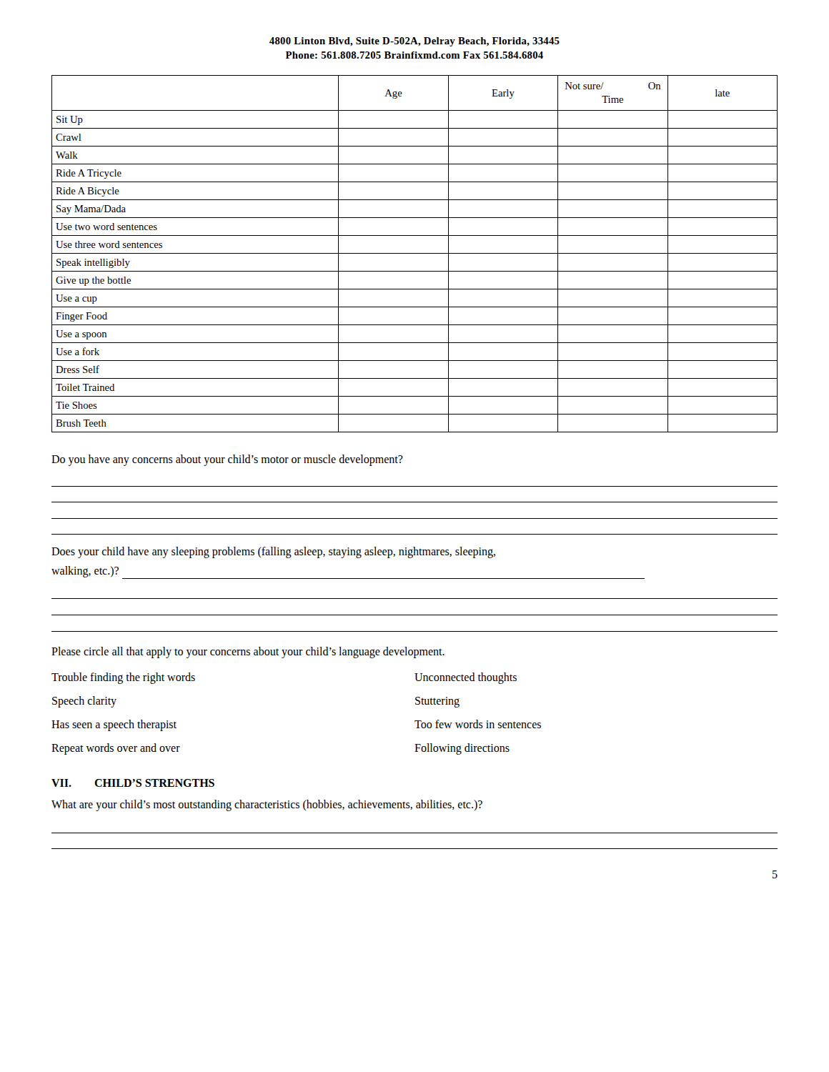4800 Linton Blvd, Suite D-502A, Delray Beach, Florida, 33445
Phone: 561.808.7205 Brainfixmd.com Fax 561.584.6804
| | Age | Early | Not sure/ On Time | late |
| --- | --- | --- | --- | --- |
| Sit Up | | | | |
| Crawl | | | | |
| Walk | | | | |
| Ride A Tricycle | | | | |
| Ride A Bicycle | | | | |
| Say Mama/Dada | | | | |
| Use two word sentences | | | | |
| Use three word sentences | | | | |
| Speak intelligibly | | | | |
| Give up the bottle | | | | |
| Use a cup | | | | |
| Finger Food | | | | |
| Use a spoon | | | | |
| Use a fork | | | | |
| Dress Self | | | | |
| Toilet Trained | | | | |
| Tie Shoes | | | | |
| Brush Teeth | | | | |
Do you have any concerns about your child’s motor or muscle development?
Does your child have any sleeping problems (falling asleep, staying asleep, nightmares, sleeping,
walking, etc.)?
Please circle all that apply to your concerns about your child’s language development.
| Trouble finding the right words | Unconnected thoughts |
| Speech clarity | Stuttering |
| Has seen a speech therapist | Too few words in sentences |
| Repeat words over and over | Following directions |
VII. CHILD’S STRENGTHS
What are your child’s most outstanding characteristics (hobbies, achievements, abilities, etc.)?
5